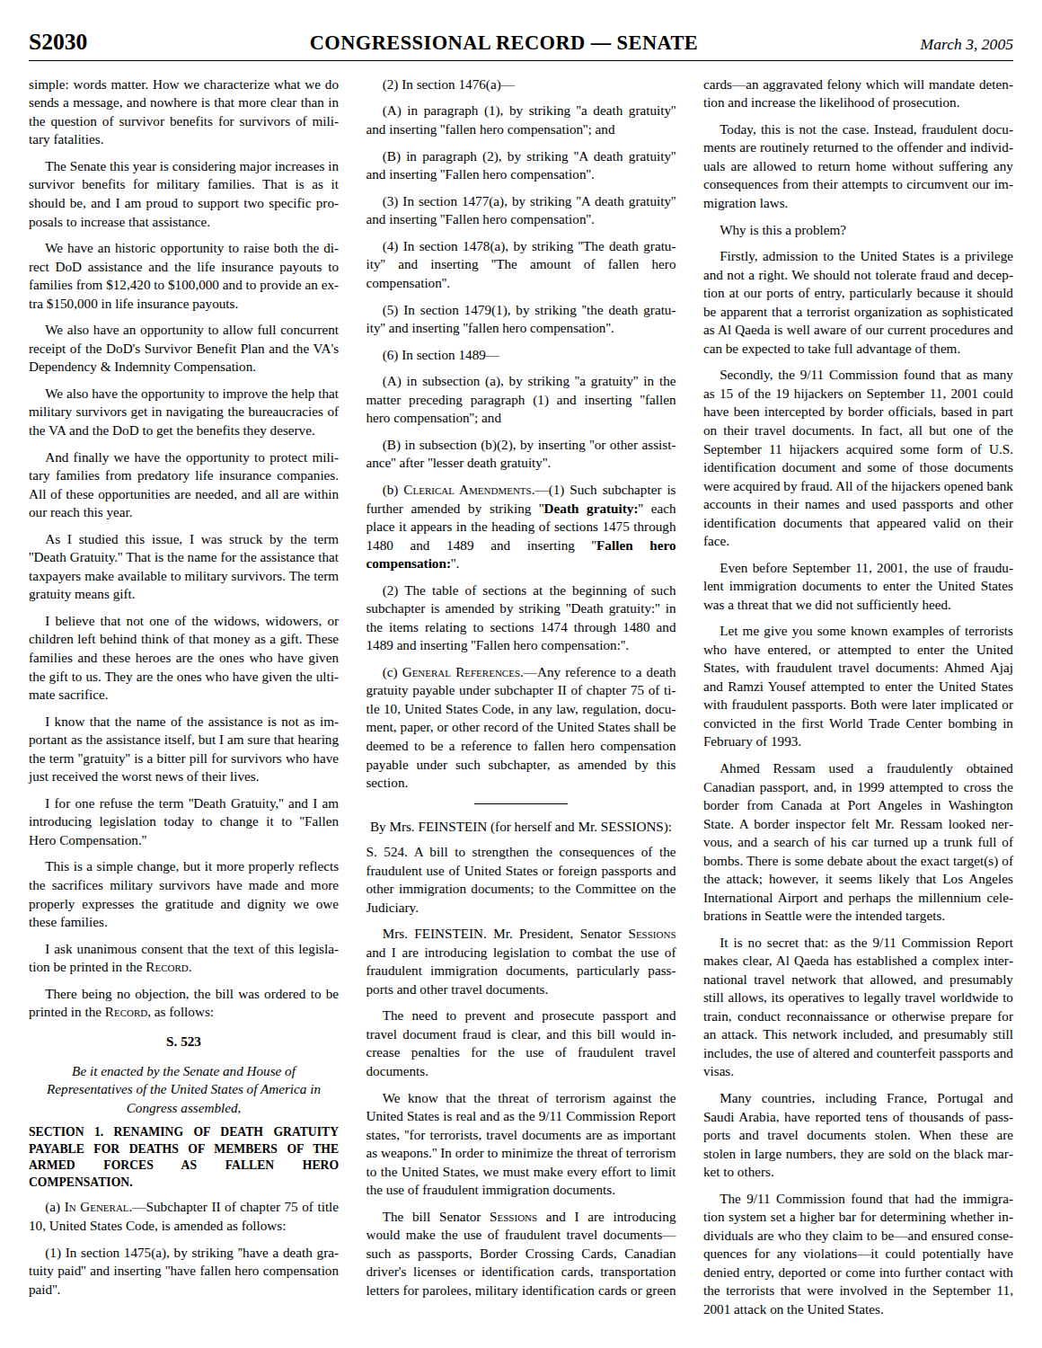S2030 CONGRESSIONAL RECORD — SENATE March 3, 2005
simple: words matter. How we characterize what we do sends a message, and nowhere is that more clear than in the question of survivor benefits for survivors of military fatalities.
The Senate this year is considering major increases in survivor benefits for military families. That is as it should be, and I am proud to support two specific proposals to increase that assistance.
We have an historic opportunity to raise both the direct DoD assistance and the life insurance payouts to families from $12,420 to $100,000 and to provide an extra $150,000 in life insurance payouts.
We also have an opportunity to allow full concurrent receipt of the DoD's Survivor Benefit Plan and the VA's Dependency & Indemnity Compensation.
We also have the opportunity to improve the help that military survivors get in navigating the bureaucracies of the VA and the DoD to get the benefits they deserve.
And finally we have the opportunity to protect military families from predatory life insurance companies. All of these opportunities are needed, and all are within our reach this year.
As I studied this issue, I was struck by the term ''Death Gratuity.'' That is the name for the assistance that taxpayers make available to military survivors. The term gratuity means gift.
I believe that not one of the widows, widowers, or children left behind think of that money as a gift. These families and these heroes are the ones who have given the gift to us. They are the ones who have given the ultimate sacrifice.
I know that the name of the assistance is not as important as the assistance itself, but I am sure that hearing the term ''gratuity'' is a bitter pill for survivors who have just received the worst news of their lives.
I for one refuse the term ''Death Gratuity,'' and I am introducing legislation today to change it to ''Fallen Hero Compensation.''
This is a simple change, but it more properly reflects the sacrifices military survivors have made and more properly expresses the gratitude and dignity we owe these families.
I ask unanimous consent that the text of this legislation be printed in the Record.
There being no objection, the bill was ordered to be printed in the Record, as follows:
S. 523
Be it enacted by the Senate and House of Representatives of the United States of America in Congress assembled,
SECTION 1. RENAMING OF DEATH GRATUITY PAYABLE FOR DEATHS OF MEMBERS OF THE ARMED FORCES AS FALLEN HERO COMPENSATION.
(a) In General.—Subchapter II of chapter 75 of title 10, United States Code, is amended as follows:
(1) In section 1475(a), by striking ''have a death gratuity paid'' and inserting ''have fallen hero compensation paid''.
(2) In section 1476(a)—
(A) in paragraph (1), by striking ''a death gratuity'' and inserting ''fallen hero compensation''; and
(B) in paragraph (2), by striking ''A death gratuity'' and inserting ''Fallen hero compensation''.
(3) In section 1477(a), by striking ''A death gratuity'' and inserting ''Fallen hero compensation''.
(4) In section 1478(a), by striking ''The death gratuity'' and inserting ''The amount of fallen hero compensation''.
(5) In section 1479(1), by striking ''the death gratuity'' and inserting ''fallen hero compensation''.
(6) In section 1489—
(A) in subsection (a), by striking ''a gratuity'' in the matter preceding paragraph (1) and inserting ''fallen hero compensation''; and
(B) in subsection (b)(2), by inserting ''or other assistance'' after ''lesser death gratuity''.
(b) Clerical Amendments.—(1) Such subchapter is further amended by striking ''Death gratuity:'' each place it appears in the heading of sections 1475 through 1480 and 1489 and inserting ''Fallen hero compensation:''.
(2) The table of sections at the beginning of such subchapter is amended by striking ''Death gratuity:'' in the items relating to sections 1474 through 1480 and 1489 and inserting ''Fallen hero compensation:''.
(c) General References.—Any reference to a death gratuity payable under subchapter II of chapter 75 of title 10, United States Code, in any law, regulation, document, paper, or other record of the United States shall be deemed to be a reference to fallen hero compensation payable under such subchapter, as amended by this section.
By Mrs. FEINSTEIN (for herself and Mr. SESSIONS):
S. 524. A bill to strengthen the consequences of the fraudulent use of United States or foreign passports and other immigration documents; to the Committee on the Judiciary.
Mrs. FEINSTEIN. Mr. President, Senator Sessions and I are introducing legislation to combat the use of fraudulent immigration documents, particularly passports and other travel documents.
The need to prevent and prosecute passport and travel document fraud is clear, and this bill would increase penalties for the use of fraudulent travel documents.
We know that the threat of terrorism against the United States is real and as the 9/11 Commission Report states, ''for terrorists, travel documents are as important as weapons.'' In order to minimize the threat of terrorism to the United States, we must make every effort to limit the use of fraudulent immigration documents.
The bill Senator Sessions and I are introducing would make the use of fraudulent travel documents—such as passports, Border Crossing Cards, Canadian driver's licenses or identification cards, transportation letters for parolees, military identification cards or green cards—an aggravated felony which will mandate detention and increase the likelihood of prosecution.
Today, this is not the case. Instead, fraudulent documents are routinely returned to the offender and individuals are allowed to return home without suffering any consequences from their attempts to circumvent our immigration laws.
Why is this a problem?
Firstly, admission to the United States is a privilege and not a right. We should not tolerate fraud and deception at our ports of entry, particularly because it should be apparent that a terrorist organization as sophisticated as Al Qaeda is well aware of our current procedures and can be expected to take full advantage of them.
Secondly, the 9/11 Commission found that as many as 15 of the 19 hijackers on September 11, 2001 could have been intercepted by border officials, based in part on their travel documents. In fact, all but one of the September 11 hijackers acquired some form of U.S. identification document and some of those documents were acquired by fraud. All of the hijackers opened bank accounts in their names and used passports and other identification documents that appeared valid on their face.
Even before September 11, 2001, the use of fraudulent immigration documents to enter the United States was a threat that we did not sufficiently heed.
Let me give you some known examples of terrorists who have entered, or attempted to enter the United States, with fraudulent travel documents: Ahmed Ajaj and Ramzi Yousef attempted to enter the United States with fraudulent passports. Both were later implicated or convicted in the first World Trade Center bombing in February of 1993.
Ahmed Ressam used a fraudulently obtained Canadian passport, and, in 1999 attempted to cross the border from Canada at Port Angeles in Washington State. A border inspector felt Mr. Ressam looked nervous, and a search of his car turned up a trunk full of bombs. There is some debate about the exact target(s) of the attack; however, it seems likely that Los Angeles International Airport and perhaps the millennium celebrations in Seattle were the intended targets.
It is no secret that: as the 9/11 Commission Report makes clear, Al Qaeda has established a complex international travel network that allowed, and presumably still allows, its operatives to legally travel worldwide to train, conduct reconnaissance or otherwise prepare for an attack. This network included, and presumably still includes, the use of altered and counterfeit passports and visas.
Many countries, including France, Portugal and Saudi Arabia, have reported tens of thousands of passports and travel documents stolen. When these are stolen in large numbers, they are sold on the black market to others.
The 9/11 Commission found that had the immigration system set a higher bar for determining whether individuals are who they claim to be—and ensured consequences for any violations—it could potentially have denied entry, deported or come into further contact with the terrorists that were involved in the September 11, 2001 attack on the United States.